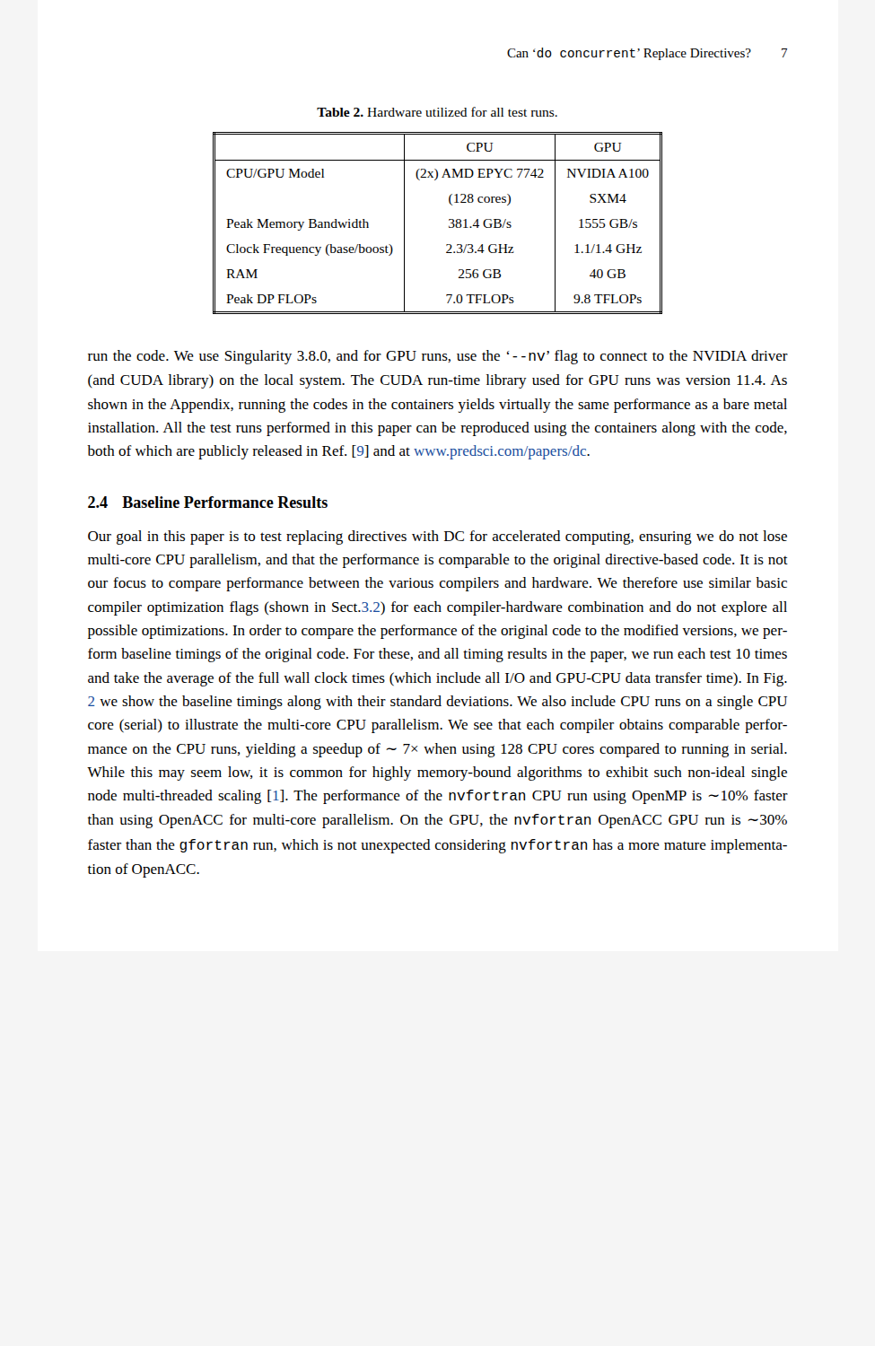Can ‘do concurrent’ Replace Directives? 7
Table 2. Hardware utilized for all test runs.
| | CPU | GPU |
| CPU/GPU Model | (2x) AMD EPYC 7742 | NVIDIA A100 |
| | (128 cores) | SXM4 |
| Peak Memory Bandwidth | 381.4 GB/s | 1555 GB/s |
| Clock Frequency (base/boost) | 2.3/3.4 GHz | 1.1/1.4 GHz |
| RAM | 256 GB | 40 GB |
| Peak DP FLOPs | 7.0 TFLOPs | 9.8 TFLOPs |
run the code. We use Singularity 3.8.0, and for GPU runs, use the ‘--nv’ flag to connect to the NVIDIA driver (and CUDA library) on the local system. The CUDA run-time library used for GPU runs was version 11.4. As shown in the Appendix, running the codes in the containers yields virtually the same performance as a bare metal installation. All the test runs performed in this paper can be reproduced using the containers along with the code, both of which are publicly released in Ref. [9] and at www.predsci.com/papers/dc.
2.4 Baseline Performance Results
Our goal in this paper is to test replacing directives with DC for accelerated computing, ensuring we do not lose multi-core CPU parallelism, and that the performance is comparable to the original directive-based code. It is not our focus to compare performance between the various compilers and hardware. We therefore use similar basic compiler optimization flags (shown in Sect.3.2) for each compiler-hardware combination and do not explore all possible optimizations. In order to compare the performance of the original code to the modified versions, we perform baseline timings of the original code. For these, and all timing results in the paper, we run each test 10 times and take the average of the full wall clock times (which include all I/O and GPU-CPU data transfer time). In Fig. 2 we show the baseline timings along with their standard deviations. We also include CPU runs on a single CPU core (serial) to illustrate the multi-core CPU parallelism. We see that each compiler obtains comparable performance on the CPU runs, yielding a speedup of ∼ 7× when using 128 CPU cores compared to running in serial. While this may seem low, it is common for highly memory-bound algorithms to exhibit such non-ideal single node multi-threaded scaling [1]. The performance of the nvfortran CPU run using OpenMP is ∼10% faster than using OpenACC for multi-core parallelism. On the GPU, the nvfortran OpenACC GPU run is ∼30% faster than the gfortran run, which is not unexpected considering nvfortran has a more mature implementation of OpenACC.